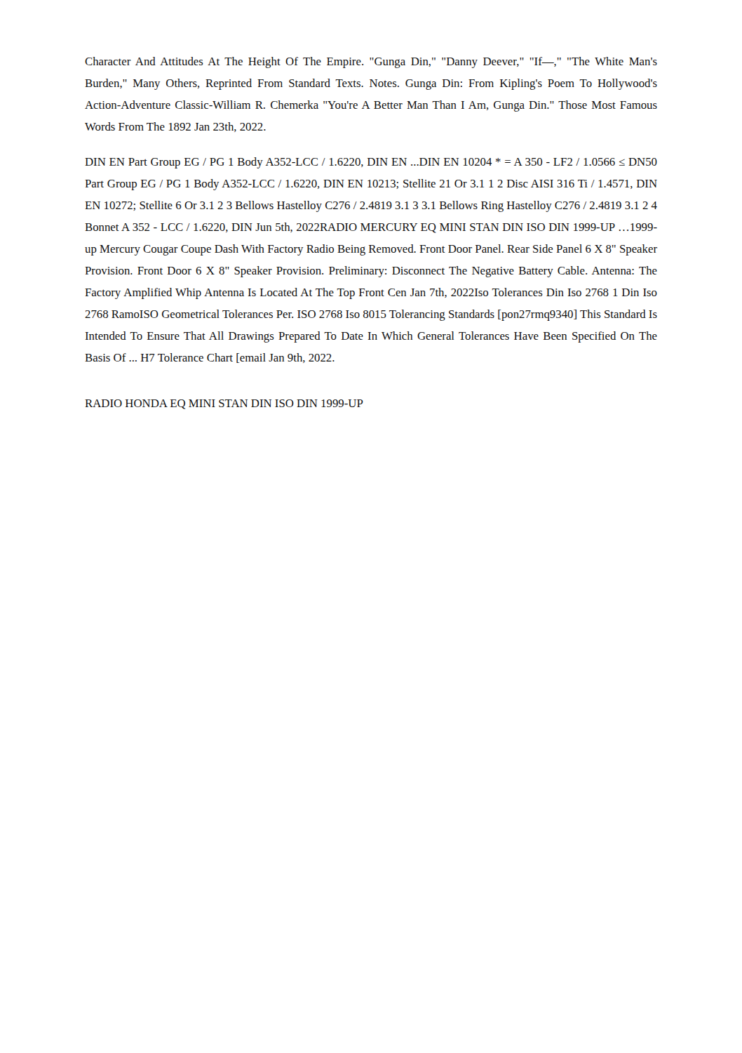Character And Attitudes At The Height Of The Empire. "Gunga Din," "Danny Deever," "If—," "The White Man's Burden," Many Others, Reprinted From Standard Texts. Notes. Gunga Din: From Kipling's Poem To Hollywood's Action-Adventure Classic-William R. Chemerka "You're A Better Man Than I Am, Gunga Din." Those Most Famous Words From The 1892 Jan 23th, 2022.
DIN EN Part Group EG / PG 1 Body A352-LCC / 1.6220, DIN EN ...DIN EN 10204 * = A 350 - LF2 / 1.0566 ≤ DN50 Part Group EG / PG 1 Body A352-LCC / 1.6220, DIN EN 10213; Stellite 21 Or 3.1 1 2 Disc AISI 316 Ti / 1.4571, DIN EN 10272; Stellite 6 Or 3.1 2 3 Bellows Hastelloy C276 / 2.4819 3.1 3 3.1 Bellows Ring Hastelloy C276 / 2.4819 3.1 2 4 Bonnet A 352 - LCC / 1.6220, DIN Jun 5th, 2022RADIO MERCURY EQ MINI STAN DIN ISO DIN 1999-UP …1999-up Mercury Cougar Coupe Dash With Factory Radio Being Removed. Front Door Panel. Rear Side Panel 6 X 8" Speaker Provision. Front Door 6 X 8" Speaker Provision. Preliminary: Disconnect The Negative Battery Cable. Antenna: The Factory Amplified Whip Antenna Is Located At The Top Front Cen Jan 7th, 2022Iso Tolerances Din Iso 2768 1 Din Iso 2768 RamoISO Geometrical Tolerances Per. ISO 2768 Iso 8015 Tolerancing Standards [pon27rmq9340] This Standard Is Intended To Ensure That All Drawings Prepared To Date In Which General Tolerances Have Been Specified On The Basis Of ... H7 Tolerance Chart [email Jan 9th, 2022.
RADIO HONDA EQ MINI STAN DIN ISO DIN 1999-UP